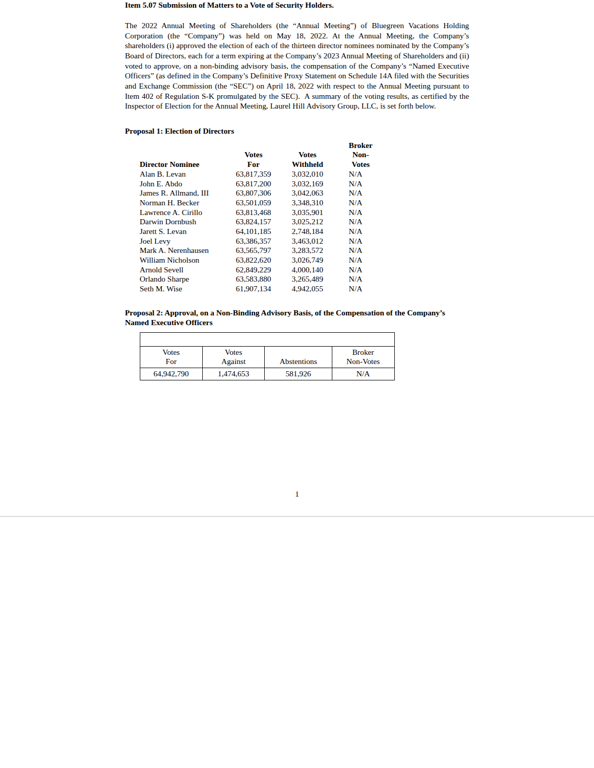Item 5.07 Submission of Matters to a Vote of Security Holders.
The 2022 Annual Meeting of Shareholders (the “Annual Meeting”) of Bluegreen Vacations Holding Corporation (the “Company”) was held on May 18, 2022. At the Annual Meeting, the Company’s shareholders (i) approved the election of each of the thirteen director nominees nominated by the Company’s Board of Directors, each for a term expiring at the Company’s 2023 Annual Meeting of Shareholders and (ii) voted to approve, on a non-binding advisory basis, the compensation of the Company’s “Named Executive Officers” (as defined in the Company’s Definitive Proxy Statement on Schedule 14A filed with the Securities and Exchange Commission (the “SEC”) on April 18, 2022 with respect to the Annual Meeting pursuant to Item 402 of Regulation S-K promulgated by the SEC). A summary of the voting results, as certified by the Inspector of Election for the Annual Meeting, Laurel Hill Advisory Group, LLC, is set forth below.
Proposal 1: Election of Directors
| | | | Broker |
| --- | --- | --- | --- |
| | Votes | Votes | Non- |
| Director Nominee | For | Withheld | Votes |
| Alan B. Levan | 63,817,359 | 3,032,010 | N/A |
| John E. Abdo | 63,817,200 | 3,032,169 | N/A |
| James R. Allmand, III | 63,807,306 | 3,042,063 | N/A |
| Norman H. Becker | 63,501,059 | 3,348,310 | N/A |
| Lawrence A. Cirillo | 63,813,468 | 3,035,901 | N/A |
| Darwin Dornbush | 63,824,157 | 3,025,212 | N/A |
| Jarett S. Levan | 64,101,185 | 2,748,184 | N/A |
| Joel Levy | 63,386,357 | 3,463,012 | N/A |
| Mark A. Nerenhausen | 63,565,797 | 3,283,572 | N/A |
| William Nicholson | 63,822,620 | 3,026,749 | N/A |
| Arnold Sevell | 62,849,229 | 4,000,140 | N/A |
| Orlando Sharpe | 63,583,880 | 3,265,489 | N/A |
| Seth M. Wise | 61,907,134 | 4,942,055 | N/A |
Proposal 2: Approval, on a Non-Binding Advisory Basis, of the Compensation of the Company’s Named Executive Officers
| Votes For | Votes Against | Abstentions | Broker Non-Votes |
| 64,942,790 | 1,474,653 | 581,926 | N/A |
1